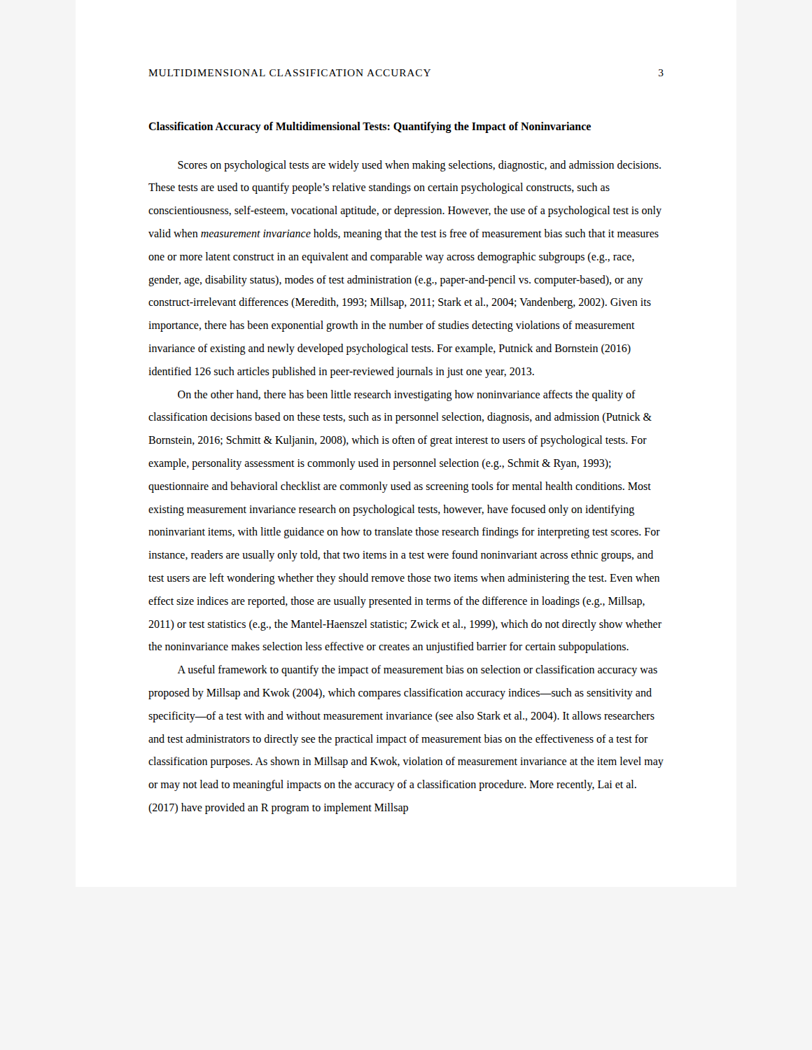Multidimensional Classification Accuracy 3
Classification Accuracy of Multidimensional Tests: Quantifying the Impact of Noninvariance
Scores on psychological tests are widely used when making selections, diagnostic, and admission decisions. These tests are used to quantify people’s relative standings on certain psychological constructs, such as conscientiousness, self-esteem, vocational aptitude, or depression. However, the use of a psychological test is only valid when measurement invariance holds, meaning that the test is free of measurement bias such that it measures one or more latent construct in an equivalent and comparable way across demographic subgroups (e.g., race, gender, age, disability status), modes of test administration (e.g., paper-and-pencil vs. computer-based), or any construct-irrelevant differences (Meredith, 1993; Millsap, 2011; Stark et al., 2004; Vandenberg, 2002). Given its importance, there has been exponential growth in the number of studies detecting violations of measurement invariance of existing and newly developed psychological tests. For example, Putnick and Bornstein (2016) identified 126 such articles published in peer-reviewed journals in just one year, 2013.
On the other hand, there has been little research investigating how noninvariance affects the quality of classification decisions based on these tests, such as in personnel selection, diagnosis, and admission (Putnick & Bornstein, 2016; Schmitt & Kuljanin, 2008), which is often of great interest to users of psychological tests. For example, personality assessment is commonly used in personnel selection (e.g., Schmit & Ryan, 1993); questionnaire and behavioral checklist are commonly used as screening tools for mental health conditions. Most existing measurement invariance research on psychological tests, however, have focused only on identifying noninvariant items, with little guidance on how to translate those research findings for interpreting test scores. For instance, readers are usually only told, that two items in a test were found noninvariant across ethnic groups, and test users are left wondering whether they should remove those two items when administering the test. Even when effect size indices are reported, those are usually presented in terms of the difference in loadings (e.g., Millsap, 2011) or test statistics (e.g., the Mantel-Haenszel statistic; Zwick et al., 1999), which do not directly show whether the noninvariance makes selection less effective or creates an unjustified barrier for certain subpopulations.
A useful framework to quantify the impact of measurement bias on selection or classification accuracy was proposed by Millsap and Kwok (2004), which compares classification accuracy indices—such as sensitivity and specificity—of a test with and without measurement invariance (see also Stark et al., 2004). It allows researchers and test administrators to directly see the practical impact of measurement bias on the effectiveness of a test for classification purposes. As shown in Millsap and Kwok, violation of measurement invariance at the item level may or may not lead to meaningful impacts on the accuracy of a classification procedure. More recently, Lai et al. (2017) have provided an R program to implement Millsap